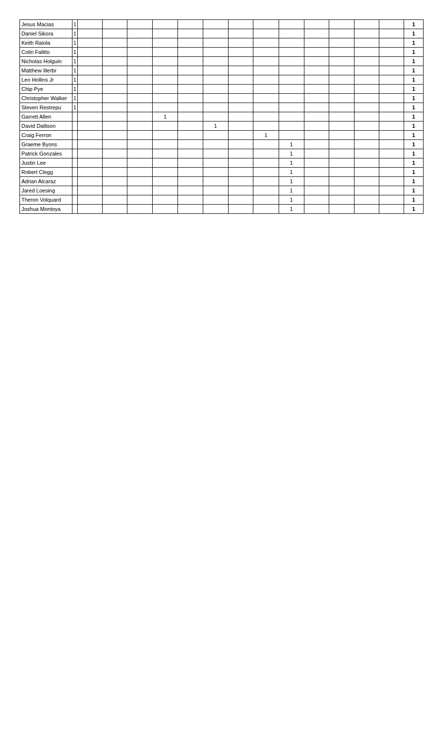| Jesus Macias | 1 | | | | | | | | | | | | | | 1 |
| Daniel Sikora | 1 | | | | | | | | | | | | | | 1 |
| Keith Raiola | 1 | | | | | | | | | | | | | | 1 |
| Colin Falitto | 1 | | | | | | | | | | | | | | 1 |
| Nicholas Holguin | 1 | | | | | | | | | | | | | | 1 |
| Matthew Illerbr | 1 | | | | | | | | | | | | | | 1 |
| Leo Hollins Jr | 1 | | | | | | | | | | | | | | 1 |
| Chip Pye | 1 | | | | | | | | | | | | | | 1 |
| Christopher Walker | 1 | | | | | | | | | | | | | | 1 |
| Steven Restrepu | 1 | | | | | | | | | | | | | | 1 |
| Garrett Allen | | | | | 1 | | | | | | | | | | 1 |
| David Dallison | | | | | | | 1 | | | | | | | | 1 |
| Craig Ferron | | | | | | | | | 1 | | | | | | 1 |
| Graeme Byons | | | | | | | | | | 1 | | | | | 1 |
| Patrick Gonzales | | | | | | | | | | 1 | | | | | 1 |
| Justin Lee | | | | | | | | | | 1 | | | | | 1 |
| Robert Clegg | | | | | | | | | | 1 | | | | | 1 |
| Adrian Alcaraz | | | | | | | | | | 1 | | | | | 1 |
| Jared Loesing | | | | | | | | | | 1 | | | | | 1 |
| Theron Volquard | | | | | | | | | | 1 | | | | | 1 |
| Joshua Montoya | | | | | | | | | | 1 | | | | | 1 |